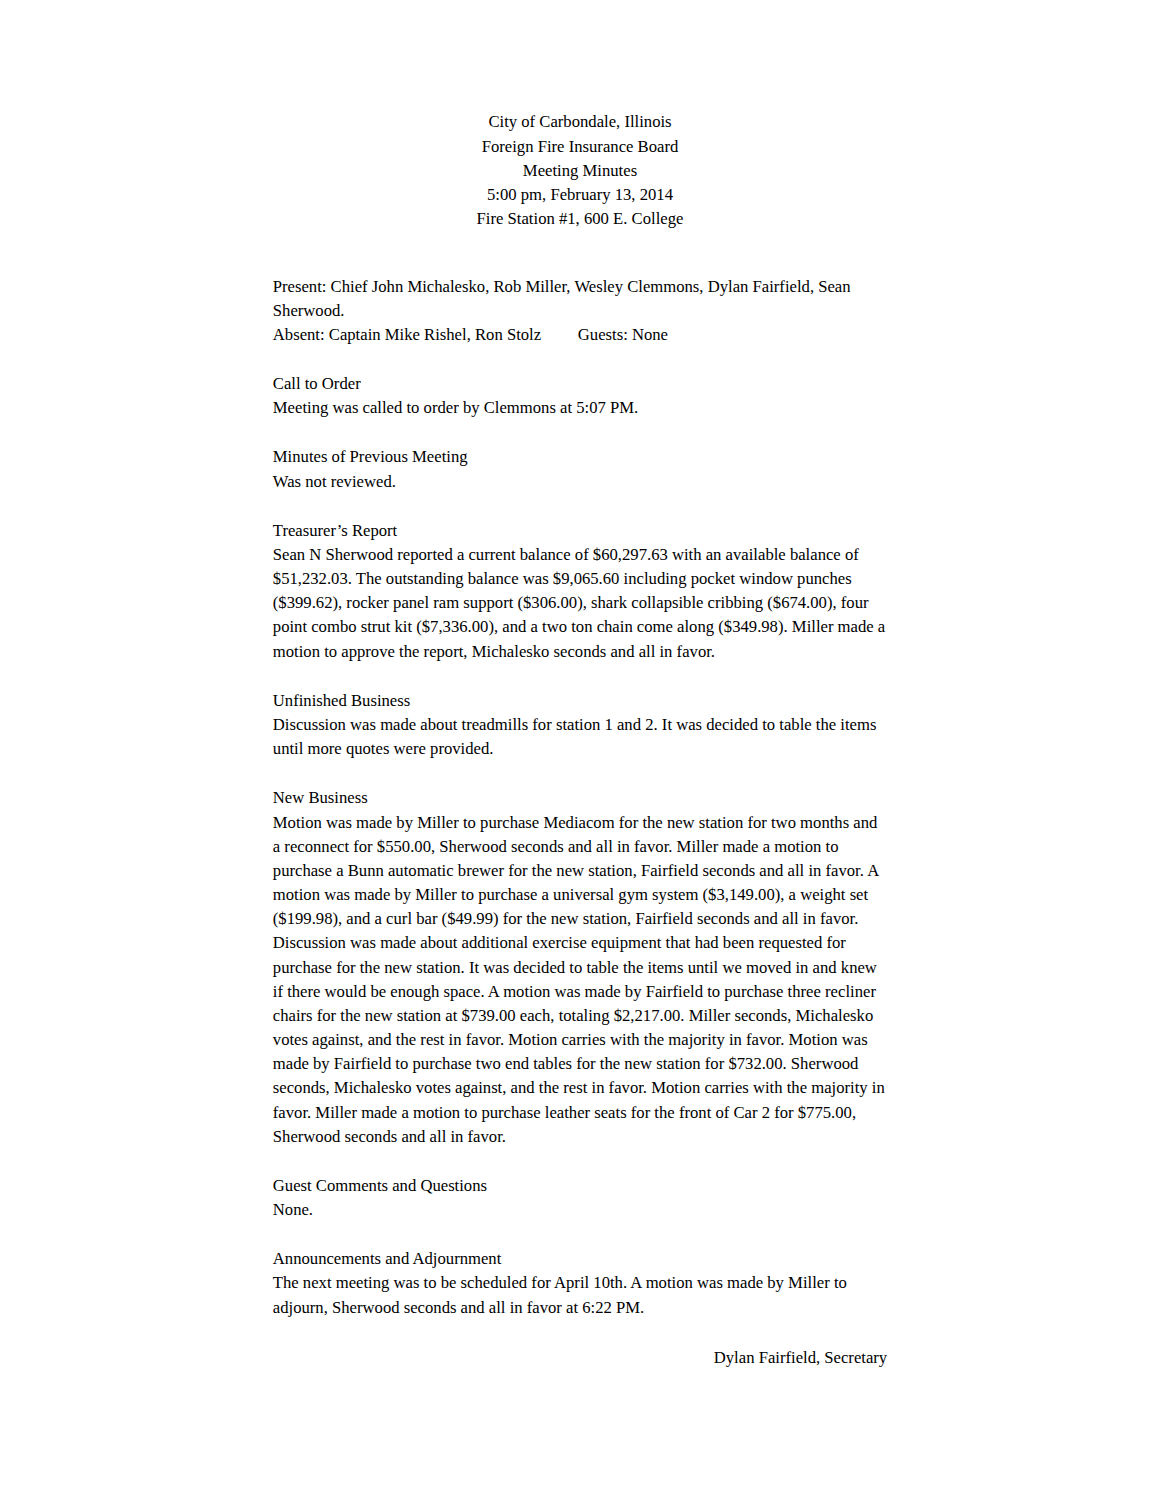City of Carbondale, Illinois
Foreign Fire Insurance Board
Meeting Minutes
5:00 pm, February 13, 2014
Fire Station #1, 600 E. College
Present: Chief John Michalesko, Rob Miller, Wesley Clemmons, Dylan Fairfield, Sean Sherwood.
Absent: Captain Mike Rishel, Ron Stolz Guests: None
Call to Order
Meeting was called to order by Clemmons at 5:07 PM.
Minutes of Previous Meeting
Was not reviewed.
Treasurer’s Report
Sean N Sherwood reported a current balance of $60,297.63 with an available balance of $51,232.03. The outstanding balance was $9,065.60 including pocket window punches ($399.62), rocker panel ram support ($306.00), shark collapsible cribbing ($674.00), four point combo strut kit ($7,336.00), and a two ton chain come along ($349.98). Miller made a motion to approve the report, Michalesko seconds and all in favor.
Unfinished Business
Discussion was made about treadmills for station 1 and 2. It was decided to table the items until more quotes were provided.
New Business
Motion was made by Miller to purchase Mediacom for the new station for two months and a reconnect for $550.00, Sherwood seconds and all in favor. Miller made a motion to purchase a Bunn automatic brewer for the new station, Fairfield seconds and all in favor. A motion was made by Miller to purchase a universal gym system ($3,149.00), a weight set ($199.98), and a curl bar ($49.99) for the new station, Fairfield seconds and all in favor. Discussion was made about additional exercise equipment that had been requested for purchase for the new station. It was decided to table the items until we moved in and knew if there would be enough space. A motion was made by Fairfield to purchase three recliner chairs for the new station at $739.00 each, totaling $2,217.00. Miller seconds, Michalesko votes against, and the rest in favor. Motion carries with the majority in favor. Motion was made by Fairfield to purchase two end tables for the new station for $732.00. Sherwood seconds, Michalesko votes against, and the rest in favor. Motion carries with the majority in favor. Miller made a motion to purchase leather seats for the front of Car 2 for $775.00, Sherwood seconds and all in favor.
Guest Comments and Questions
None.
Announcements and Adjournment
The next meeting was to be scheduled for April 10th. A motion was made by Miller to adjourn, Sherwood seconds and all in favor at 6:22 PM.
Dylan Fairfield, Secretary